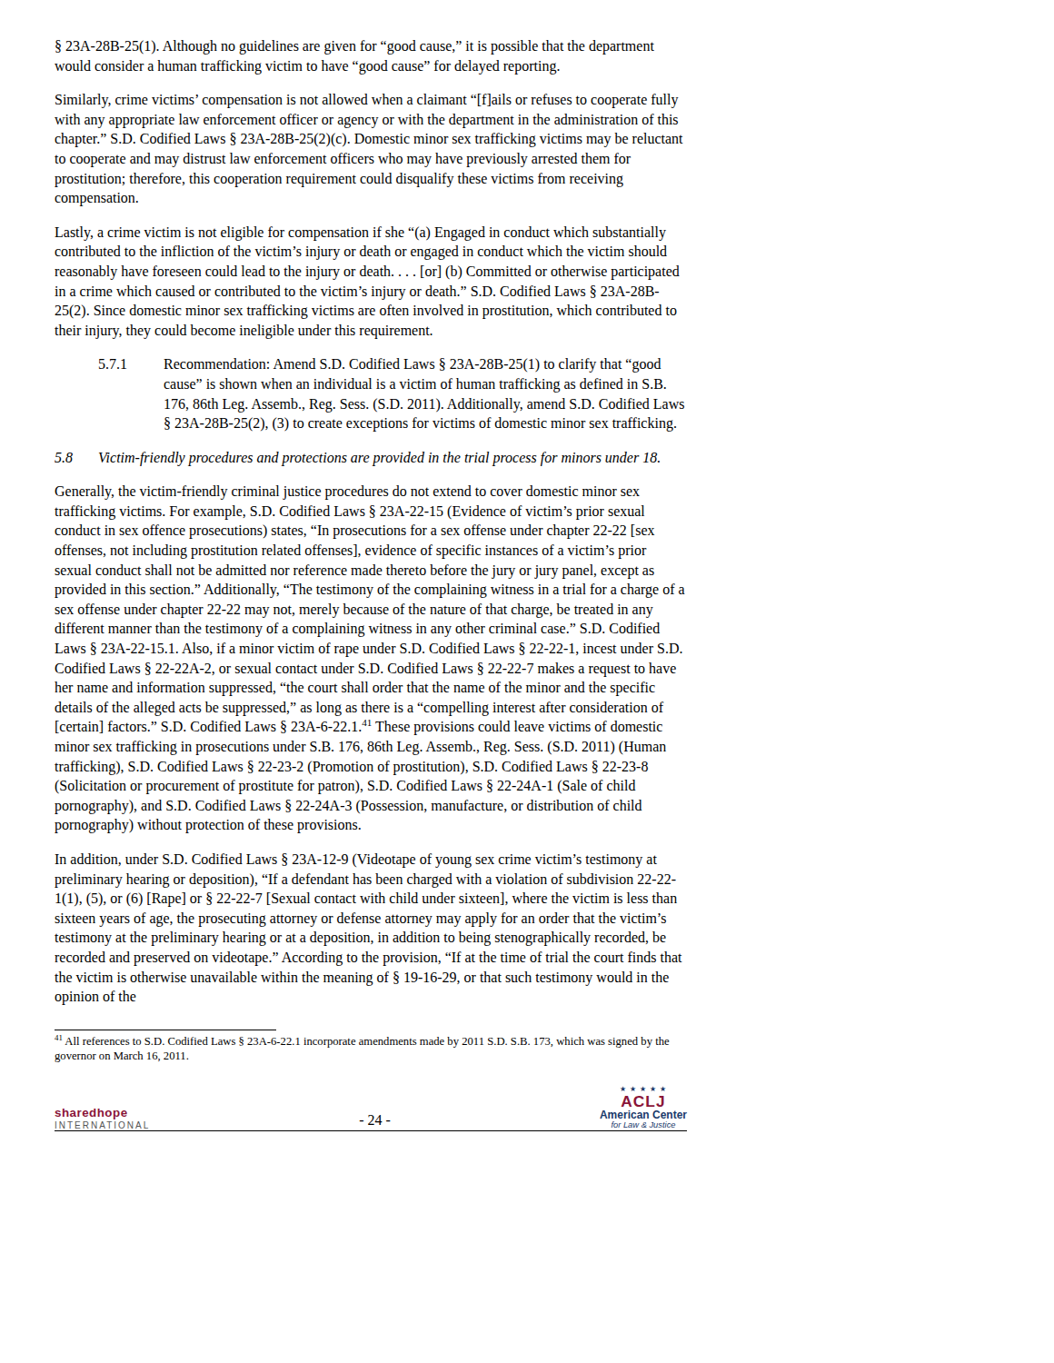§ 23A-28B-25(1). Although no guidelines are given for “good cause,” it is possible that the department would consider a human trafficking victim to have “good cause” for delayed reporting.
Similarly, crime victims’ compensation is not allowed when a claimant “[f]ails or refuses to cooperate fully with any appropriate law enforcement officer or agency or with the department in the administration of this chapter.” S.D. Codified Laws § 23A-28B-25(2)(c). Domestic minor sex trafficking victims may be reluctant to cooperate and may distrust law enforcement officers who may have previously arrested them for prostitution; therefore, this cooperation requirement could disqualify these victims from receiving compensation.
Lastly, a crime victim is not eligible for compensation if she “(a) Engaged in conduct which substantially contributed to the infliction of the victim’s injury or death or engaged in conduct which the victim should reasonably have foreseen could lead to the injury or death. . . . [or] (b) Committed or otherwise participated in a crime which caused or contributed to the victim’s injury or death.” S.D. Codified Laws § 23A-28B-25(2). Since domestic minor sex trafficking victims are often involved in prostitution, which contributed to their injury, they could become ineligible under this requirement.
5.7.1
Recommendation: Amend S.D. Codified Laws § 23A-28B-25(1) to clarify that “good cause” is shown when an individual is a victim of human trafficking as defined in S.B. 176, 86th Leg. Assemb., Reg. Sess. (S.D. 2011). Additionally, amend S.D. Codified Laws § 23A-28B-25(2), (3) to create exceptions for victims of domestic minor sex trafficking.
5.8
Victim-friendly procedures and protections are provided in the trial process for minors under 18.
Generally, the victim-friendly criminal justice procedures do not extend to cover domestic minor sex trafficking victims. For example, S.D. Codified Laws § 23A-22-15 (Evidence of victim’s prior sexual conduct in sex offence prosecutions) states, “In prosecutions for a sex offense under chapter 22-22 [sex offenses, not including prostitution related offenses], evidence of specific instances of a victim’s prior sexual conduct shall not be admitted nor reference made thereto before the jury or jury panel, except as provided in this section.” Additionally, “The testimony of the complaining witness in a trial for a charge of a sex offense under chapter 22-22 may not, merely because of the nature of that charge, be treated in any different manner than the testimony of a complaining witness in any other criminal case.” S.D. Codified Laws § 23A-22-15.1. Also, if a minor victim of rape under S.D. Codified Laws § 22-22-1, incest under S.D. Codified Laws § 22-22A-2, or sexual contact under S.D. Codified Laws § 22-22-7 makes a request to have her name and information suppressed, “the court shall order that the name of the minor and the specific details of the alleged acts be suppressed,” as long as there is a “compelling interest after consideration of [certain] factors.” S.D. Codified Laws § 23A-6-22.1.41 These provisions could leave victims of domestic minor sex trafficking in prosecutions under S.B. 176, 86th Leg. Assemb., Reg. Sess. (S.D. 2011) (Human trafficking), S.D. Codified Laws § 22-23-2 (Promotion of prostitution), S.D. Codified Laws § 22-23-8 (Solicitation or procurement of prostitute for patron), S.D. Codified Laws § 22-24A-1 (Sale of child pornography), and S.D. Codified Laws § 22-24A-3 (Possession, manufacture, or distribution of child pornography) without protection of these provisions.
In addition, under S.D. Codified Laws § 23A-12-9 (Videotape of young sex crime victim’s testimony at preliminary hearing or deposition), “If a defendant has been charged with a violation of subdivision 22-22-1(1), (5), or (6) [Rape] or § 22-22-7 [Sexual contact with child under sixteen], where the victim is less than sixteen years of age, the prosecuting attorney or defense attorney may apply for an order that the victim’s testimony at the preliminary hearing or at a deposition, in addition to being stenographically recorded, be recorded and preserved on videotape.” According to the provision, “If at the time of trial the court finds that the victim is otherwise unavailable within the meaning of § 19-16-29, or that such testimony would in the opinion of the
41 All references to S.D. Codified Laws § 23A-6-22.1 incorporate amendments made by 2011 S.D. S.B. 173, which was signed by the governor on March 16, 2011.
sharedhope
INTERNATIONAL
- 24 -
★ ★ ★ ★ ★
ACLJ
American Center
for Law & Justice